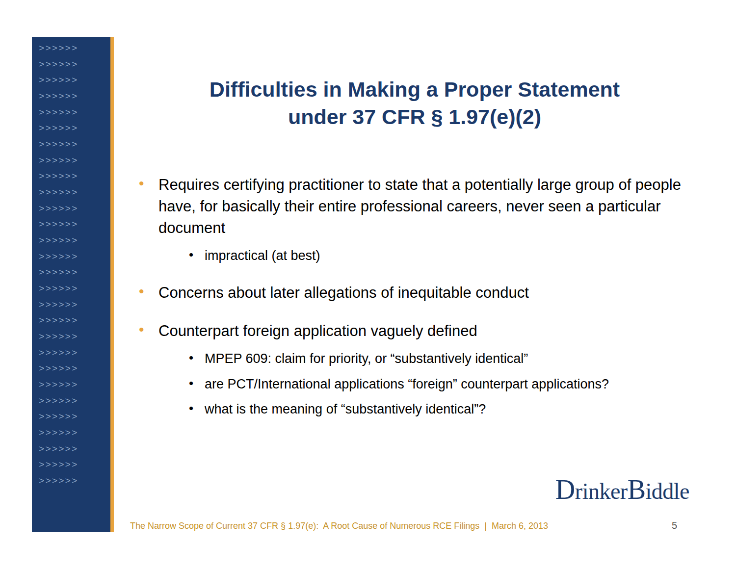>>>>>>
>>>>>>
>>>>>>
>>>>>>
>>>>>>
>>>>>>
>>>>>>
>>>>>>
>>>>>>
>>>>>>
>>>>>>
>>>>>>
>>>>>>
>>>>>>
>>>>>>
>>>>>>
>>>>>>
>>>>>>
>>>>>>
>>>>>>
>>>>>>
>>>>>>
>>>>>>
>>>>>>
>>>>>>
>>>>>>
>>>>>>
>>>>>>
Difficulties in Making a Proper Statement
under 37 CFR § 1.97(e)(2)
Requires certifying practitioner to state that a potentially large group of people have, for basically their entire professional careers, never seen a particular document
impractical (at best)
Concerns about later allegations of inequitable conduct
Counterpart foreign application vaguely defined
MPEP 609: claim for priority, or “substantively identical”
are PCT/International applications “foreign” counterpart applications?
what is the meaning of “substantively identical”?
DrinkerBiddle
The Narrow Scope of Current 37 CFR § 1.97(e): A Root Cause of Numerous RCE Filings | March 6, 2013
5